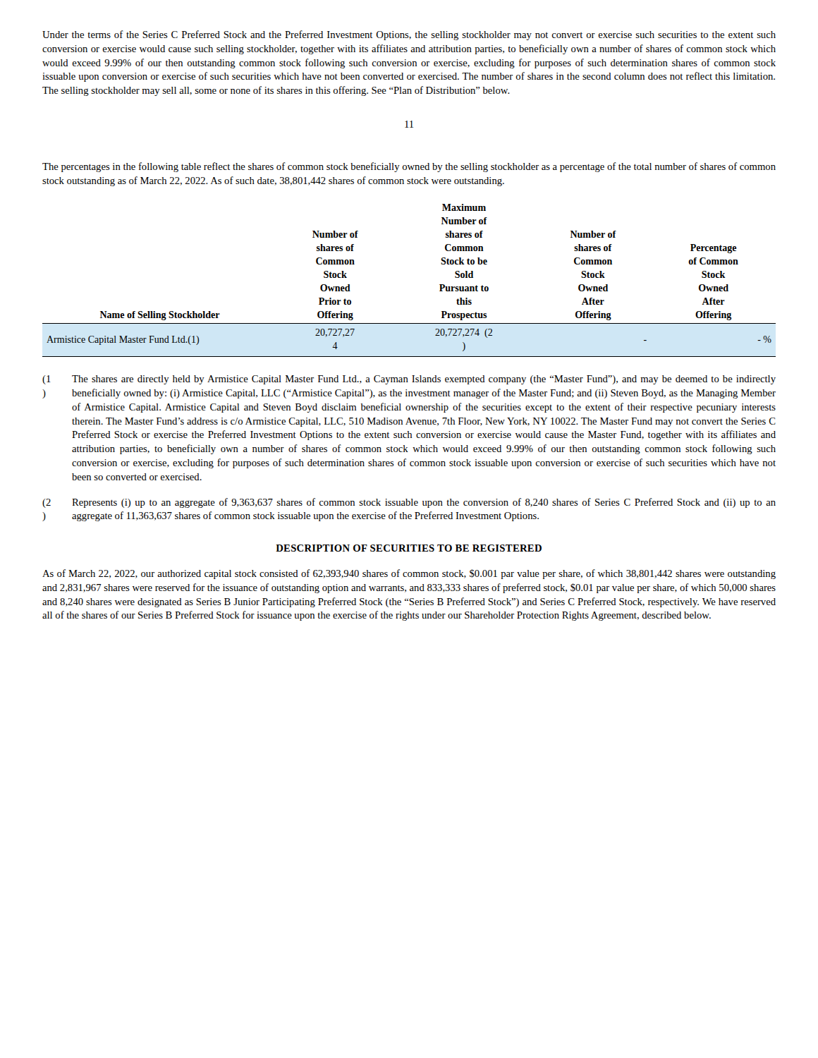Under the terms of the Series C Preferred Stock and the Preferred Investment Options, the selling stockholder may not convert or exercise such securities to the extent such conversion or exercise would cause such selling stockholder, together with its affiliates and attribution parties, to beneficially own a number of shares of common stock which would exceed 9.99% of our then outstanding common stock following such conversion or exercise, excluding for purposes of such determination shares of common stock issuable upon conversion or exercise of such securities which have not been converted or exercised. The number of shares in the second column does not reflect this limitation. The selling stockholder may sell all, some or none of its shares in this offering. See “Plan of Distribution” below.
11
The percentages in the following table reflect the shares of common stock beneficially owned by the selling stockholder as a percentage of the total number of shares of common stock outstanding as of March 22, 2022. As of such date, 38,801,442 shares of common stock were outstanding.
| Name of Selling Stockholder | Number of shares of Common Stock Owned Prior to Offering | Maximum Number of shares of Common Stock to be Sold Pursuant to this Prospectus | Number of shares of Common Stock Owned After Offering | Percentage of Common Stock Owned After Offering |
| --- | --- | --- | --- | --- |
| Armistice Capital Master Fund Ltd.(1) | 20,727,27 4 | 20,727,274 (2 ) | - | - % |
(1
)
The shares are directly held by Armistice Capital Master Fund Ltd., a Cayman Islands exempted company (the “Master Fund”), and may be deemed to be indirectly beneficially owned by: (i) Armistice Capital, LLC (“Armistice Capital”), as the investment manager of the Master Fund; and (ii) Steven Boyd, as the Managing Member of Armistice Capital. Armistice Capital and Steven Boyd disclaim beneficial ownership of the securities except to the extent of their respective pecuniary interests therein. The Master Fund’s address is c/o Armistice Capital, LLC, 510 Madison Avenue, 7th Floor, New York, NY 10022. The Master Fund may not convert the Series C Preferred Stock or exercise the Preferred Investment Options to the extent such conversion or exercise would cause the Master Fund, together with its affiliates and attribution parties, to beneficially own a number of shares of common stock which would exceed 9.99% of our then outstanding common stock following such conversion or exercise, excluding for purposes of such determination shares of common stock issuable upon conversion or exercise of such securities which have not been so converted or exercised.
(2
)
Represents (i) up to an aggregate of 9,363,637 shares of common stock issuable upon the conversion of 8,240 shares of Series C Preferred Stock and (ii) up to an aggregate of 11,363,637 shares of common stock issuable upon the exercise of the Preferred Investment Options.
DESCRIPTION OF SECURITIES TO BE REGISTERED
As of March 22, 2022, our authorized capital stock consisted of 62,393,940 shares of common stock, $0.001 par value per share, of which 38,801,442 shares were outstanding and 2,831,967 shares were reserved for the issuance of outstanding option and warrants, and 833,333 shares of preferred stock, $0.01 par value per share, of which 50,000 shares and 8,240 shares were designated as Series B Junior Participating Preferred Stock (the “Series B Preferred Stock”) and Series C Preferred Stock, respectively. We have reserved all of the shares of our Series B Preferred Stock for issuance upon the exercise of the rights under our Shareholder Protection Rights Agreement, described below.